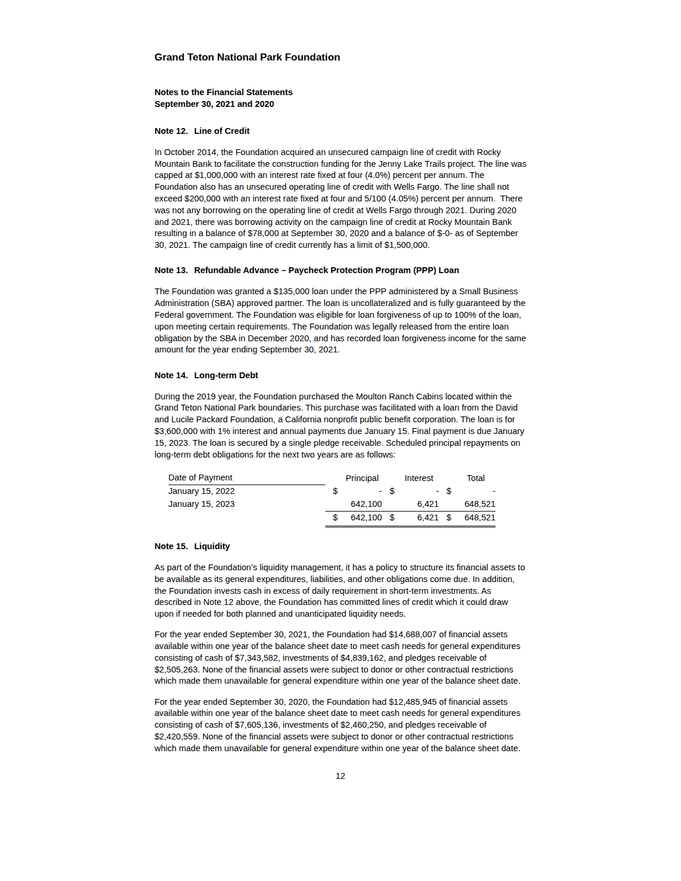Grand Teton National Park Foundation
Notes to the Financial Statements
September 30, 2021 and 2020
Note 12. Line of Credit
In October 2014, the Foundation acquired an unsecured campaign line of credit with Rocky Mountain Bank to facilitate the construction funding for the Jenny Lake Trails project. The line was capped at $1,000,000 with an interest rate fixed at four (4.0%) percent per annum. The Foundation also has an unsecured operating line of credit with Wells Fargo. The line shall not exceed $200,000 with an interest rate fixed at four and 5/100 (4.05%) percent per annum. There was not any borrowing on the operating line of credit at Wells Fargo through 2021. During 2020 and 2021, there was borrowing activity on the campaign line of credit at Rocky Mountain Bank resulting in a balance of $78,000 at September 30, 2020 and a balance of $-0- as of September 30, 2021. The campaign line of credit currently has a limit of $1,500,000.
Note 13. Refundable Advance – Paycheck Protection Program (PPP) Loan
The Foundation was granted a $135,000 loan under the PPP administered by a Small Business Administration (SBA) approved partner. The loan is uncollateralized and is fully guaranteed by the Federal government. The Foundation was eligible for loan forgiveness of up to 100% of the loan, upon meeting certain requirements. The Foundation was legally released from the entire loan obligation by the SBA in December 2020, and has recorded loan forgiveness income for the same amount for the year ending September 30, 2021.
Note 14. Long-term Debt
During the 2019 year, the Foundation purchased the Moulton Ranch Cabins located within the Grand Teton National Park boundaries. This purchase was facilitated with a loan from the David and Lucile Packard Foundation, a California nonprofit public benefit corporation. The loan is for $3,600,000 with 1% interest and annual payments due January 15. Final payment is due January 15, 2023. The loan is secured by a single pledge receivable. Scheduled principal repayments on long-term debt obligations for the next two years are as follows:
| Date of Payment | | Principal | | Interest | | Total |
| January 15, 2022 | $ | - | $ | - | $ | - |
| January 15, 2023 | | 642,100 | | 6,421 | | 648,521 |
| | $ | 642,100 | $ | 6,421 | $ | 648,521 |
Note 15. Liquidity
As part of the Foundation’s liquidity management, it has a policy to structure its financial assets to be available as its general expenditures, liabilities, and other obligations come due. In addition, the Foundation invests cash in excess of daily requirement in short-term investments. As described in Note 12 above, the Foundation has committed lines of credit which it could draw upon if needed for both planned and unanticipated liquidity needs.
For the year ended September 30, 2021, the Foundation had $14,688,007 of financial assets available within one year of the balance sheet date to meet cash needs for general expenditures consisting of cash of $7,343,582, investments of $4,839,162, and pledges receivable of $2,505,263. None of the financial assets were subject to donor or other contractual restrictions which made them unavailable for general expenditure within one year of the balance sheet date.
For the year ended September 30, 2020, the Foundation had $12,485,945 of financial assets available within one year of the balance sheet date to meet cash needs for general expenditures consisting of cash of $7,605,136, investments of $2,460,250, and pledges receivable of $2,420,559. None of the financial assets were subject to donor or other contractual restrictions which made them unavailable for general expenditure within one year of the balance sheet date.
12